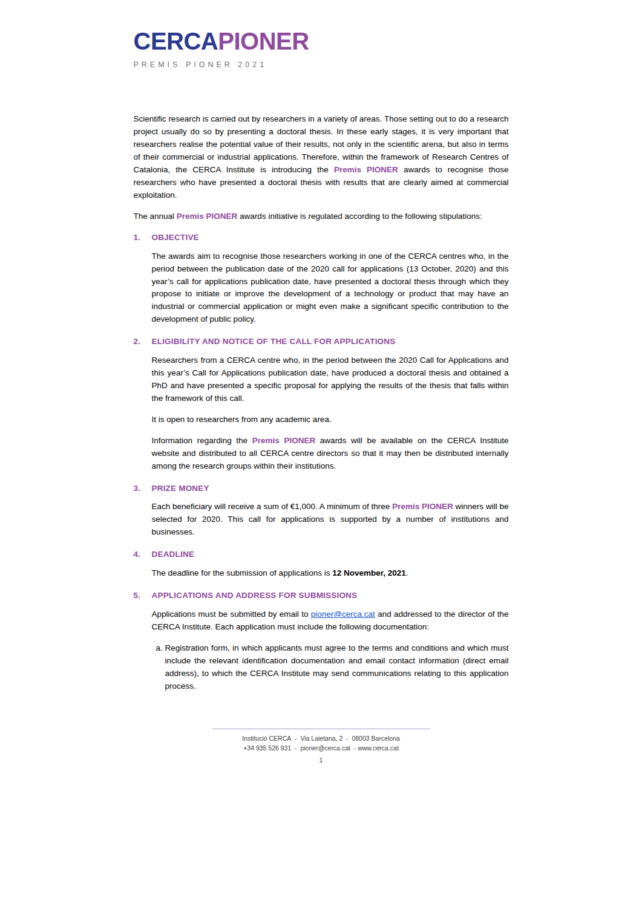CERCA PIONER
PREMIS PIONER 2021
Scientific research is carried out by researchers in a variety of areas. Those setting out to do a research project usually do so by presenting a doctoral thesis. In these early stages, it is very important that researchers realise the potential value of their results, not only in the scientific arena, but also in terms of their commercial or industrial applications. Therefore, within the framework of Research Centres of Catalonia, the CERCA Institute is introducing the Premis PIONER awards to recognise those researchers who have presented a doctoral thesis with results that are clearly aimed at commercial exploitation.
The annual Premis PIONER awards initiative is regulated according to the following stipulations:
Objective
The awards aim to recognise those researchers working in one of the CERCA centres who, in the period between the publication date of the 2020 call for applications (13 October, 2020) and this year’s call for applications publication date, have presented a doctoral thesis through which they propose to initiate or improve the development of a technology or product that may have an industrial or commercial application or might even make a significant specific contribution to the development of public policy.
Eligibility and notice of the call for applications
Researchers from a CERCA centre who, in the period between the 2020 Call for Applications and this year’s Call for Applications publication date, have produced a doctoral thesis and obtained a PhD and have presented a specific proposal for applying the results of the thesis that falls within the framework of this call.
It is open to researchers from any academic area.
Information regarding the Premis PIONER awards will be available on the CERCA Institute website and distributed to all CERCA centre directors so that it may then be distributed internally among the research groups within their institutions.
Prize money
Each beneficiary will receive a sum of €1,000. A minimum of three Premis PIONER winners will be selected for 2020. This call for applications is supported by a number of institutions and businesses.
Deadline
The deadline for the submission of applications is 12 November, 2021.
Applications and address for submissions
Applications must be submitted by email to pioner@cerca.cat and addressed to the director of the CERCA Institute. Each application must include the following documentation:
Registration form, in which applicants must agree to the terms and conditions and which must include the relevant identification documentation and email contact information (direct email address), to which the CERCA Institute may send communications relating to this application process.
Institució CERCA - Via Laietana, 2 - 08003 Barcelona
+34 935 526 931 - pioner@cerca.cat - www.cerca.cat
1